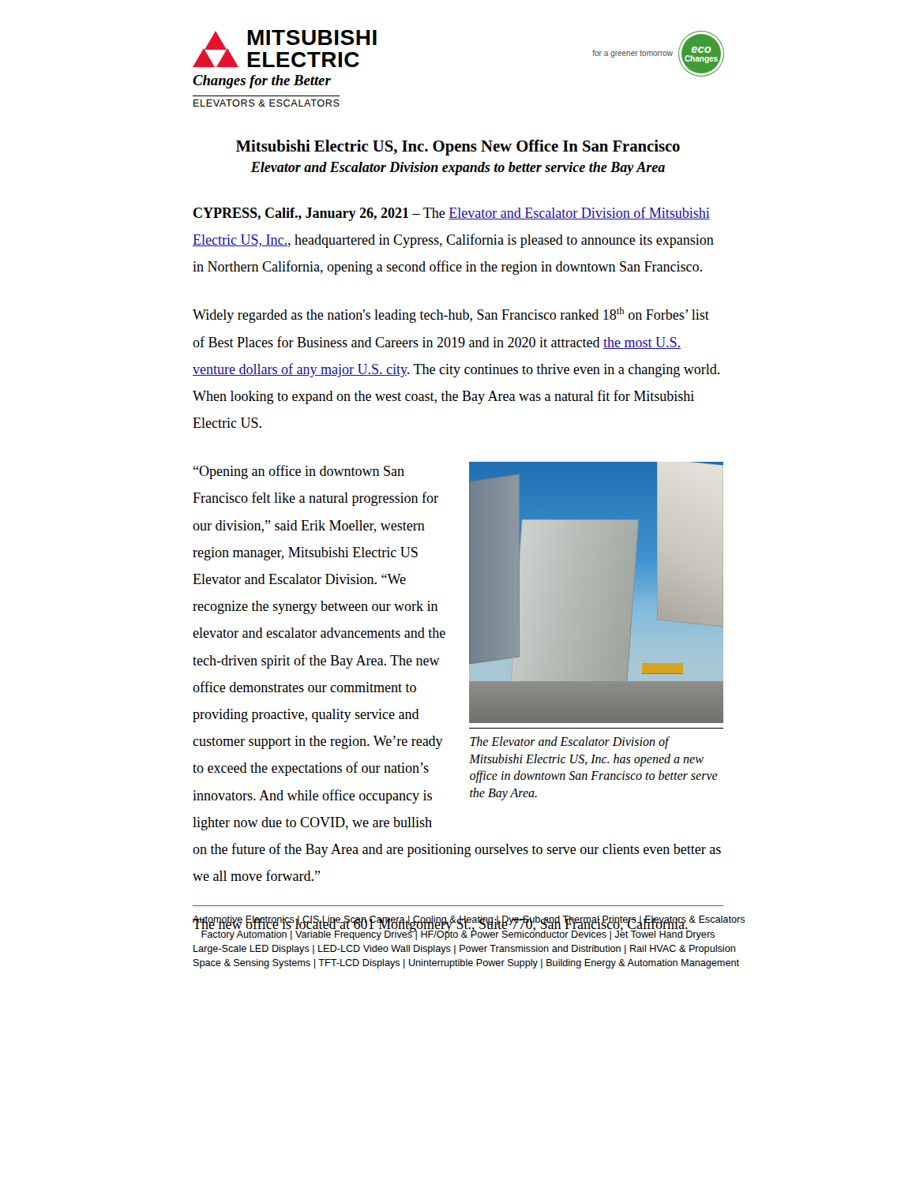MITSUBISHI
ELECTRIC
Changes for the Better
ELEVATORS & ESCALATORS
for a greener tomorrow
eco
Changes
Mitsubishi Electric US, Inc. Opens New Office In San Francisco
Elevator and Escalator Division expands to better service the Bay Area
CYPRESS, Calif., January 26, 2021 – The Elevator and Escalator Division of Mitsubishi Electric US, Inc., headquartered in Cypress, California is pleased to announce its expansion in Northern California, opening a second office in the region in downtown San Francisco.
Widely regarded as the nation's leading tech-hub, San Francisco ranked 18th on Forbes’ list of Best Places for Business and Careers in 2019 and in 2020 it attracted the most U.S. venture dollars of any major U.S. city. The city continues to thrive even in a changing world. When looking to expand on the west coast, the Bay Area was a natural fit for Mitsubishi Electric US.
The Elevator and Escalator Division of Mitsubishi Electric US, Inc. has opened a new office in downtown San Francisco to better serve the Bay Area.
“Opening an office in downtown San Francisco felt like a natural progression for our division,” said Erik Moeller, western region manager, Mitsubishi Electric US Elevator and Escalator Division. “We recognize the synergy between our work in elevator and escalator advancements and the tech-driven spirit of the Bay Area. The new office demonstrates our commitment to providing proactive, quality service and customer support in the region. We’re ready to exceed the expectations of our nation’s innovators. And while office occupancy is lighter now due to COVID, we are bullish on the future of the Bay Area and are positioning ourselves to serve our clients even better as we all move forward.”
The new office is located at 601 Montgomery St., Suite 770, San Francisco, California.
Automotive Electronics | CIS Line Scan Camera | Cooling & Heating | Dye-Sub and Thermal Printers | Elevators & Escalators
Factory Automation | Variable Frequency Drives | HF/Opto & Power Semiconductor Devices | Jet Towel Hand Dryers
Large-Scale LED Displays | LED-LCD Video Wall Displays | Power Transmission and Distribution | Rail HVAC & Propulsion
Space & Sensing Systems | TFT-LCD Displays | Uninterruptible Power Supply | Building Energy & Automation Management